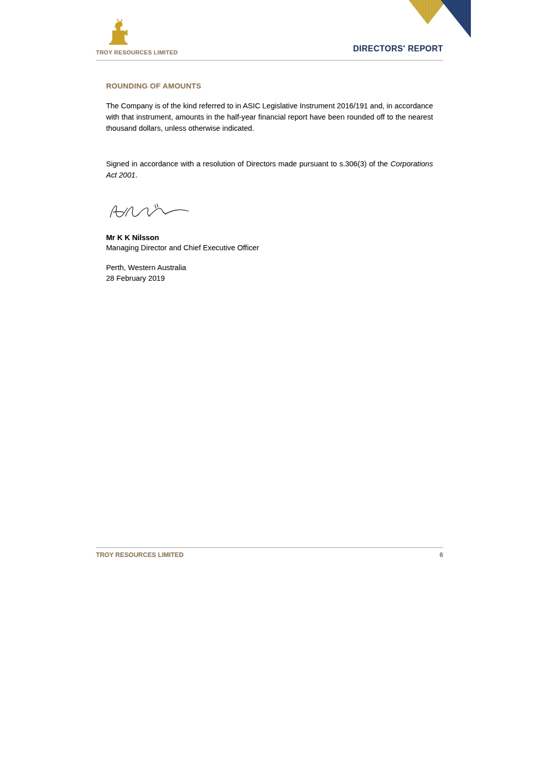TROY RESOURCES LIMITED
DIRECTORS' REPORT
ROUNDING OF AMOUNTS
The Company is of the kind referred to in ASIC Legislative Instrument 2016/191 and, in accordance with that instrument, amounts in the half-year financial report have been rounded off to the nearest thousand dollars, unless otherwise indicated.
Signed in accordance with a resolution of Directors made pursuant to s.306(3) of the Corporations Act 2001.
Mr K K Nilsson
Managing Director and Chief Executive Officer
Perth, Western Australia
28 February 2019
TROY RESOURCES LIMITED 6